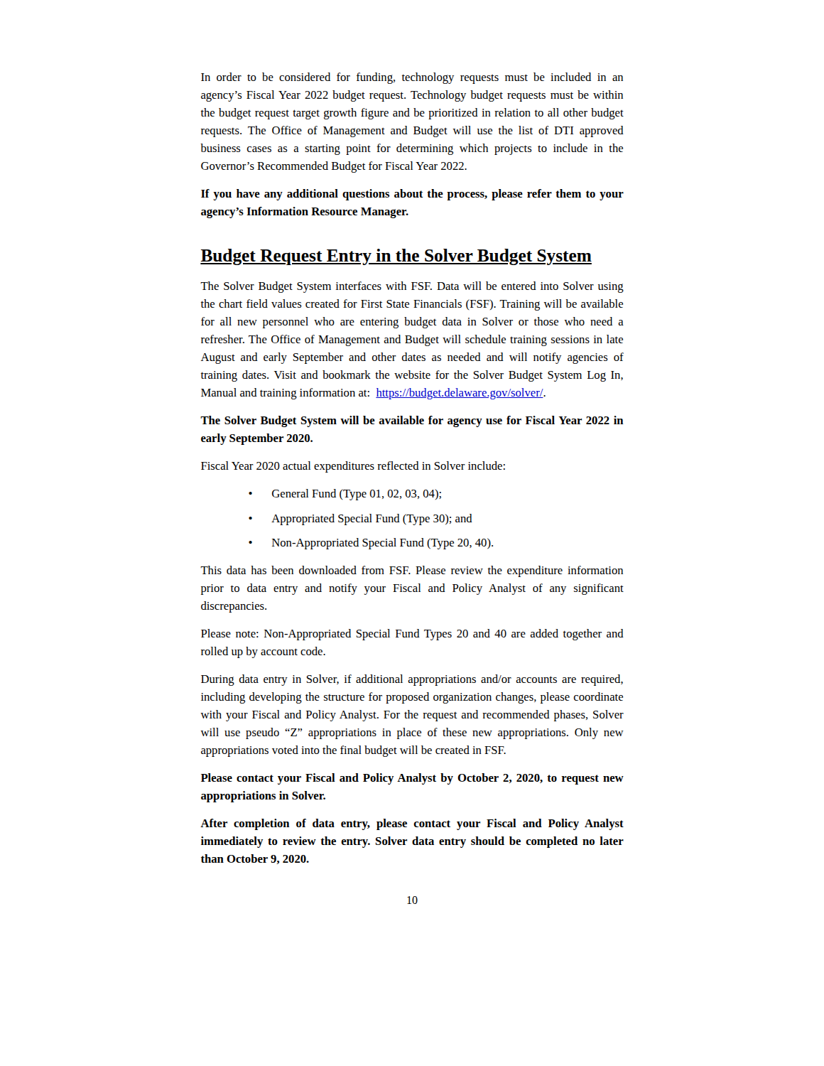In order to be considered for funding, technology requests must be included in an agency’s Fiscal Year 2022 budget request. Technology budget requests must be within the budget request target growth figure and be prioritized in relation to all other budget requests. The Office of Management and Budget will use the list of DTI approved business cases as a starting point for determining which projects to include in the Governor’s Recommended Budget for Fiscal Year 2022.
If you have any additional questions about the process, please refer them to your agency’s Information Resource Manager.
Budget Request Entry in the Solver Budget System
The Solver Budget System interfaces with FSF. Data will be entered into Solver using the chart field values created for First State Financials (FSF). Training will be available for all new personnel who are entering budget data in Solver or those who need a refresher. The Office of Management and Budget will schedule training sessions in late August and early September and other dates as needed and will notify agencies of training dates. Visit and bookmark the website for the Solver Budget System Log In, Manual and training information at: https://budget.delaware.gov/solver/.
The Solver Budget System will be available for agency use for Fiscal Year 2022 in early September 2020.
Fiscal Year 2020 actual expenditures reflected in Solver include:
General Fund (Type 01, 02, 03, 04);
Appropriated Special Fund (Type 30); and
Non-Appropriated Special Fund (Type 20, 40).
This data has been downloaded from FSF. Please review the expenditure information prior to data entry and notify your Fiscal and Policy Analyst of any significant discrepancies.
Please note: Non-Appropriated Special Fund Types 20 and 40 are added together and rolled up by account code.
During data entry in Solver, if additional appropriations and/or accounts are required, including developing the structure for proposed organization changes, please coordinate with your Fiscal and Policy Analyst. For the request and recommended phases, Solver will use pseudo “Z” appropriations in place of these new appropriations. Only new appropriations voted into the final budget will be created in FSF.
Please contact your Fiscal and Policy Analyst by October 2, 2020, to request new appropriations in Solver.
After completion of data entry, please contact your Fiscal and Policy Analyst immediately to review the entry. Solver data entry should be completed no later than October 9, 2020.
10